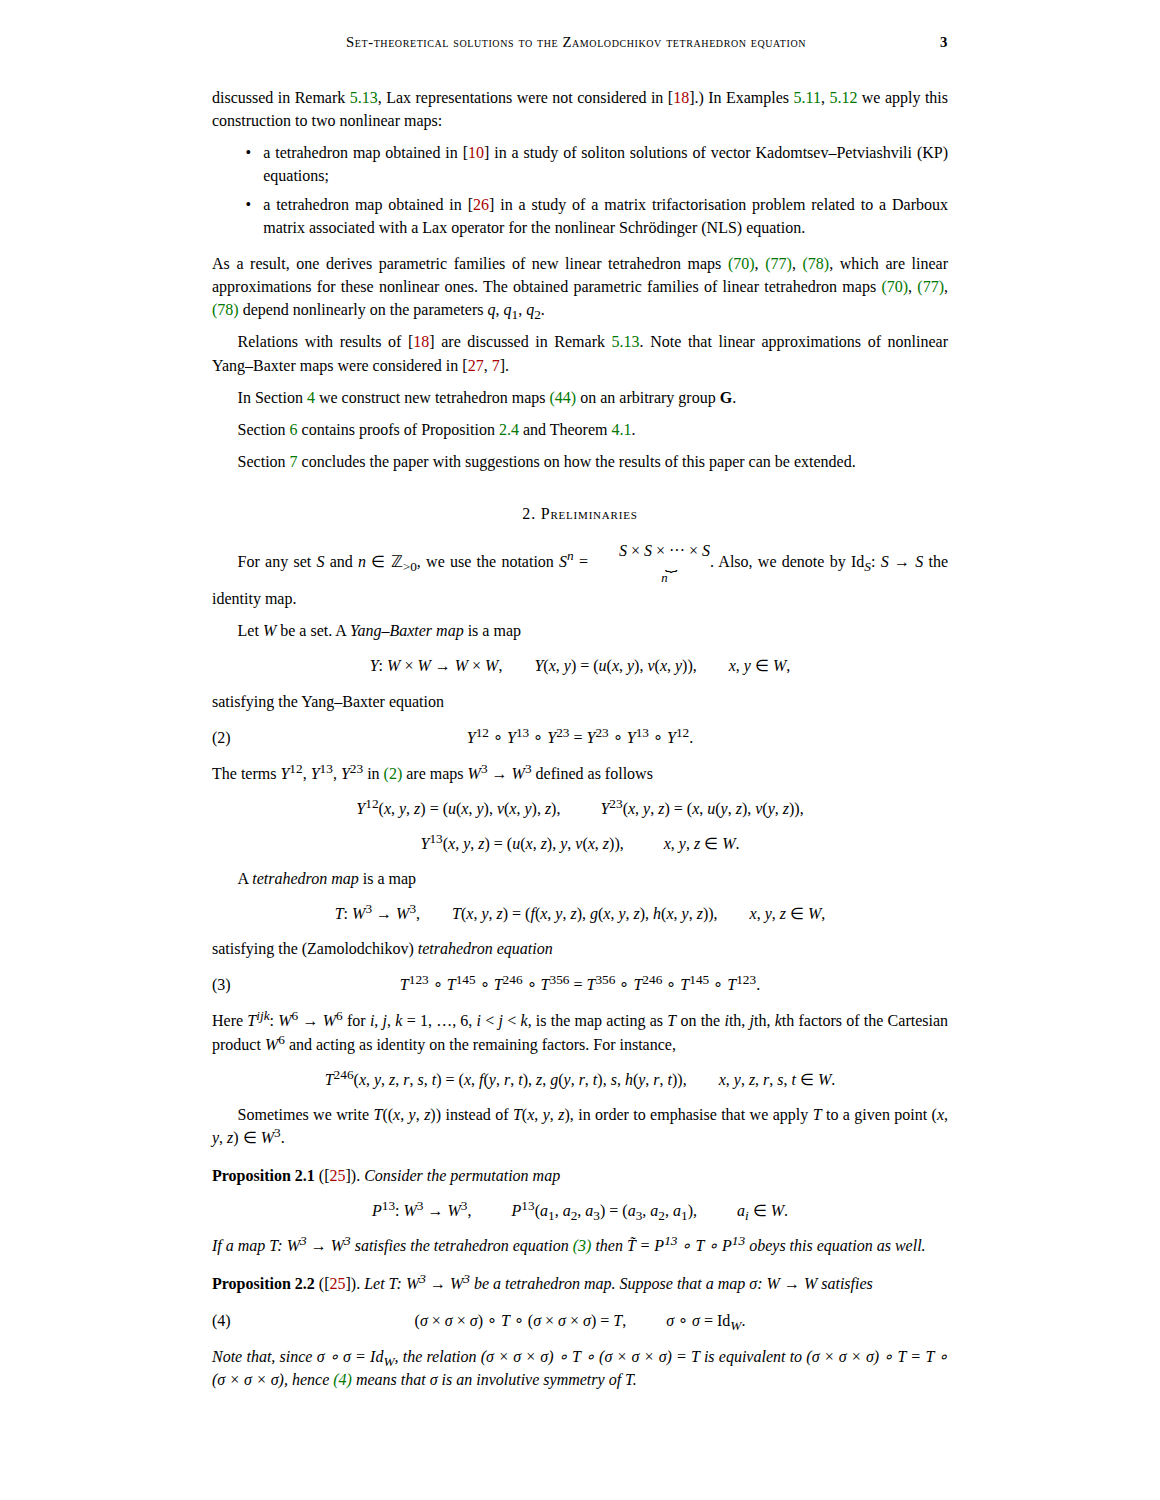Set-theoretical solutions to the Zamolodchikov tetrahedron equation 3
discussed in Remark 5.13, Lax representations were not considered in [18].) In Examples 5.11, 5.12 we apply this construction to two nonlinear maps:
a tetrahedron map obtained in [10] in a study of soliton solutions of vector Kadomtsev–Petviashvili (KP) equations;
a tetrahedron map obtained in [26] in a study of a matrix trifactorisation problem related to a Darboux matrix associated with a Lax operator for the nonlinear Schrödinger (NLS) equation.
As a result, one derives parametric families of new linear tetrahedron maps (70), (77), (78), which are linear approximations for these nonlinear ones. The obtained parametric families of linear tetrahedron maps (70), (77), (78) depend nonlinearly on the parameters q, q1, q2.
Relations with results of [18] are discussed in Remark 5.13. Note that linear approximations of nonlinear Yang–Baxter maps were considered in [27, 7].
In Section 4 we construct new tetrahedron maps (44) on an arbitrary group G.
Section 6 contains proofs of Proposition 2.4 and Theorem 4.1.
Section 7 concludes the paper with suggestions on how the results of this paper can be extended.
2. Preliminaries
For any set S and n ∈ ℤ>0, we use the notation Sn = S × S × ··· × S⏟n. Also, we denote by IdS: S → S the identity map.
Let W be a set. A Yang–Baxter map is a map
Y: W × W → W × W, Y(x, y) = (u(x, y), v(x, y)), x, y ∈ W,
satisfying the Yang–Baxter equation
(2) Y12 ∘ Y13 ∘ Y23 = Y23 ∘ Y13 ∘ Y12.
The terms Y12, Y13, Y23 in (2) are maps W3 → W3 defined as follows
Y12(x, y, z) = (u(x, y), v(x, y), z), Y23(x, y, z) = (x, u(y, z), v(y, z)),
Y13(x, y, z) = (u(x, z), y, v(x, z)), x, y, z ∈ W.
A tetrahedron map is a map
T: W3 → W3, T(x, y, z) = (f(x, y, z), g(x, y, z), h(x, y, z)), x, y, z ∈ W,
satisfying the (Zamolodchikov) tetrahedron equation
(3) T123 ∘ T145 ∘ T246 ∘ T356 = T356 ∘ T246 ∘ T145 ∘ T123.
Here Tijk: W6 → W6 for i, j, k = 1, …, 6, i < j < k, is the map acting as T on the ith, jth, kth factors of the Cartesian product W6 and acting as identity on the remaining factors. For instance,
T246(x, y, z, r, s, t) = (x, f(y, r, t), z, g(y, r, t), s, h(y, r, t)), x, y, z, r, s, t ∈ W.
Sometimes we write T((x, y, z)) instead of T(x, y, z), in order to emphasise that we apply T to a given point (x, y, z) ∈ W3.
Proposition 2.1 ([25]). Consider the permutation map
P13: W3 → W3, P13(a1, a2, a3) = (a3, a2, a1), ai ∈ W.
If a map T: W3 → W3 satisfies the tetrahedron equation (3) then T̃ = P13 ∘ T ∘ P13 obeys this equation as well.
Proposition 2.2 ([25]). Let T: W3 → W3 be a tetrahedron map. Suppose that a map σ: W → W satisfies
(4) (σ × σ × σ) ∘ T ∘ (σ × σ × σ) = T, σ ∘ σ = IdW.
Note that, since σ ∘ σ = IdW, the relation (σ × σ × σ) ∘ T ∘ (σ × σ × σ) = T is equivalent to (σ × σ × σ) ∘ T = T ∘ (σ × σ × σ), hence (4) means that σ is an involutive symmetry of T.